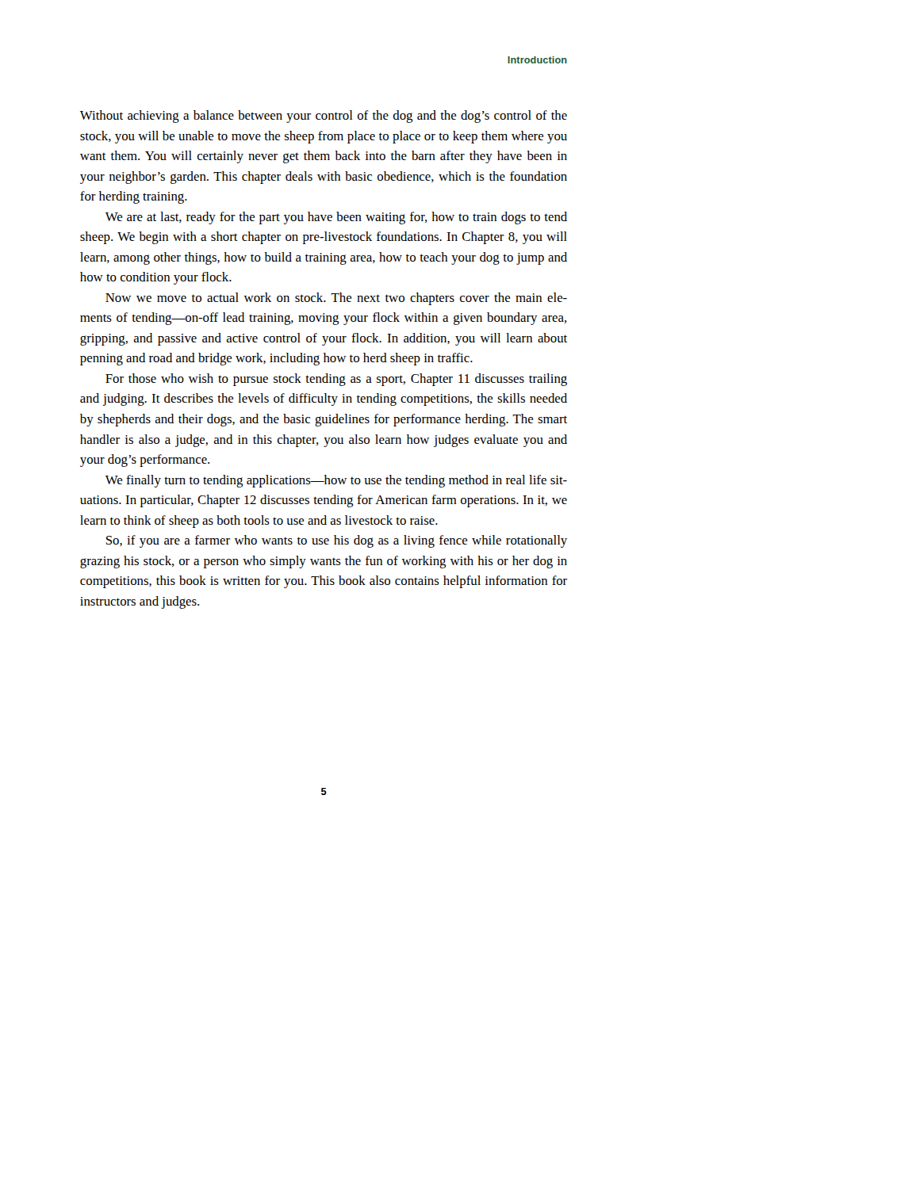Introduction
Without achieving a balance between your control of the dog and the dog’s control of the stock, you will be unable to move the sheep from place to place or to keep them where you want them. You will certainly never get them back into the barn after they have been in your neighbor’s garden. This chapter deals with basic obedience, which is the foundation for herding training.
We are at last, ready for the part you have been waiting for, how to train dogs to tend sheep. We begin with a short chapter on pre-livestock foundations. In Chapter 8, you will learn, among other things, how to build a training area, how to teach your dog to jump and how to condition your flock.
Now we move to actual work on stock. The next two chapters cover the main elements of tending—on-off lead training, moving your flock within a given boundary area, gripping, and passive and active control of your flock. In addition, you will learn about penning and road and bridge work, including how to herd sheep in traffic.
For those who wish to pursue stock tending as a sport, Chapter 11 discusses trailing and judging. It describes the levels of difficulty in tending competitions, the skills needed by shepherds and their dogs, and the basic guidelines for performance herding. The smart handler is also a judge, and in this chapter, you also learn how judges evaluate you and your dog’s performance.
We finally turn to tending applications—how to use the tending method in real life situations. In particular, Chapter 12 discusses tending for American farm operations. In it, we learn to think of sheep as both tools to use and as livestock to raise.
So, if you are a farmer who wants to use his dog as a living fence while rotationally grazing his stock, or a person who simply wants the fun of working with his or her dog in competitions, this book is written for you. This book also contains helpful information for instructors and judges.
5